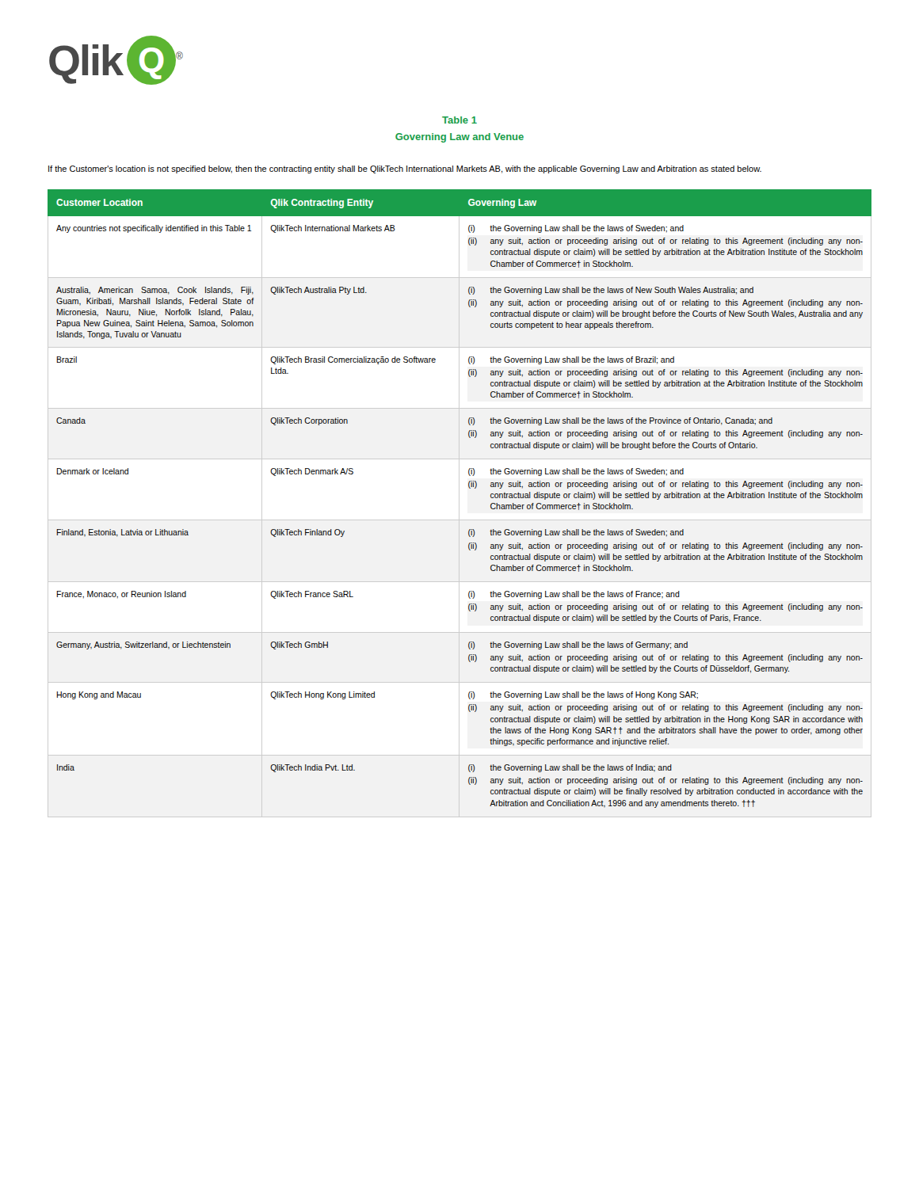Qlik Q®
Table 1
Governing Law and Venue
If the Customer's location is not specified below, then the contracting entity shall be QlikTech International Markets AB, with the applicable Governing Law and Arbitration as stated below.
| Customer Location | Qlik Contracting Entity | Governing Law |
| --- | --- | --- |
| Any countries not specifically identified in this Table 1 | QlikTech International Markets AB | / (i) / the Governing Law shall be the laws of Sweden; and / / (ii) / any suit, action or proceeding arising out of or relating to this Agreement (including any non-contractual dispute or claim) will be settled by arbitration at the Arbitration Institute of the Stockholm Chamber of Commerce† in Stockholm. / |
| Australia, American Samoa, Cook Islands, Fiji, Guam, Kiribati, Marshall Islands, Federal State of Micronesia, Nauru, Niue, Norfolk Island, Palau, Papua New Guinea, Saint Helena, Samoa, Solomon Islands, Tonga, Tuvalu or Vanuatu | QlikTech Australia Pty Ltd. | / (i) / the Governing Law shall be the laws of New South Wales Australia; and / / (ii) / any suit, action or proceeding arising out of or relating to this Agreement (including any non-contractual dispute or claim) will be brought before the Courts of New South Wales, Australia and any courts competent to hear appeals therefrom. / |
| Brazil | QlikTech Brasil Comercialização de Software Ltda. | / (i) / the Governing Law shall be the laws of Brazil; and / / (ii) / any suit, action or proceeding arising out of or relating to this Agreement (including any non-contractual dispute or claim) will be settled by arbitration at the Arbitration Institute of the Stockholm Chamber of Commerce† in Stockholm. / |
| Canada | QlikTech Corporation | / (i) / the Governing Law shall be the laws of the Province of Ontario, Canada; and / / (ii) / any suit, action or proceeding arising out of or relating to this Agreement (including any non-contractual dispute or claim) will be brought before the Courts of Ontario. / |
| Denmark or Iceland | QlikTech Denmark A/S | / (i) / the Governing Law shall be the laws of Sweden; and / / (ii) / any suit, action or proceeding arising out of or relating to this Agreement (including any non-contractual dispute or claim) will be settled by arbitration at the Arbitration Institute of the Stockholm Chamber of Commerce† in Stockholm. / |
| Finland, Estonia, Latvia or Lithuania | QlikTech Finland Oy | / (i) / the Governing Law shall be the laws of Sweden; and / / (ii) / any suit, action or proceeding arising out of or relating to this Agreement (including any non-contractual dispute or claim) will be settled by arbitration at the Arbitration Institute of the Stockholm Chamber of Commerce† in Stockholm. / |
| France, Monaco, or Reunion Island | QlikTech France SaRL | / (i) / the Governing Law shall be the laws of France; and / / (ii) / any suit, action or proceeding arising out of or relating to this Agreement (including any non-contractual dispute or claim) will be settled by the Courts of Paris, France. / |
| Germany, Austria, Switzerland, or Liechtenstein | QlikTech GmbH | / (i) / the Governing Law shall be the laws of Germany; and / / (ii) / any suit, action or proceeding arising out of or relating to this Agreement (including any non-contractual dispute or claim) will be settled by the Courts of Düsseldorf, Germany. / |
| Hong Kong and Macau | QlikTech Hong Kong Limited | / (i) / the Governing Law shall be the laws of Hong Kong SAR; / / (ii) / any suit, action or proceeding arising out of or relating to this Agreement (including any non-contractual dispute or claim) will be settled by arbitration in the Hong Kong SAR in accordance with the laws of the Hong Kong SAR†† and the arbitrators shall have the power to order, among other things, specific performance and injunctive relief. / |
| India | QlikTech India Pvt. Ltd. | / (i) / the Governing Law shall be the laws of India; and / / (ii) / any suit, action or proceeding arising out of or relating to this Agreement (including any non-contractual dispute or claim) will be finally resolved by arbitration conducted in accordance with the Arbitration and Conciliation Act, 1996 and any amendments thereto. ††† / |